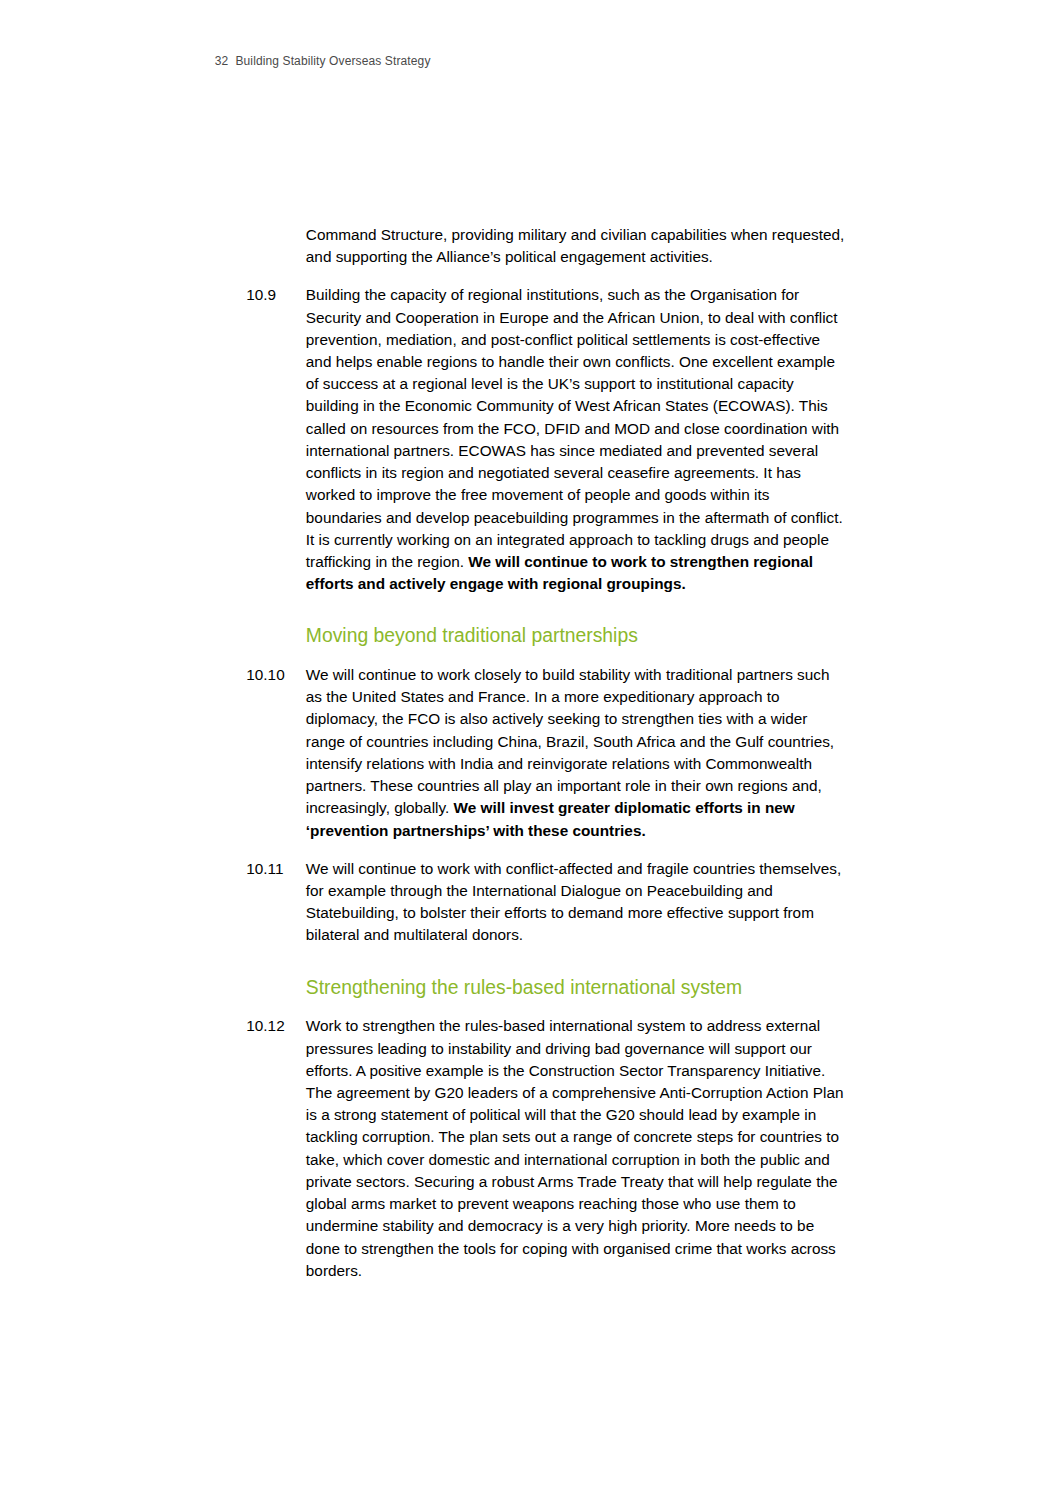32 Building Stability Overseas Strategy
Command Structure, providing military and civilian capabilities when requested, and supporting the Alliance’s political engagement activities.
10.9
Building the capacity of regional institutions, such as the Organisation for Security and Cooperation in Europe and the African Union, to deal with conflict prevention, mediation, and post-conflict political settlements is cost-effective and helps enable regions to handle their own conflicts. One excellent example of success at a regional level is the UK’s support to institutional capacity building in the Economic Community of West African States (ECOWAS). This called on resources from the FCO, DFID and MOD and close coordination with international partners. ECOWAS has since mediated and prevented several conflicts in its region and negotiated several ceasefire agreements. It has worked to improve the free movement of people and goods within its boundaries and develop peacebuilding programmes in the aftermath of conflict. It is currently working on an integrated approach to tackling drugs and people trafficking in the region. We will continue to work to strengthen regional efforts and actively engage with regional groupings.
Moving beyond traditional partnerships
10.10
We will continue to work closely to build stability with traditional partners such as the United States and France. In a more expeditionary approach to diplomacy, the FCO is also actively seeking to strengthen ties with a wider range of countries including China, Brazil, South Africa and the Gulf countries, intensify relations with India and reinvigorate relations with Commonwealth partners. These countries all play an important role in their own regions and, increasingly, globally. We will invest greater diplomatic efforts in new ‘prevention partnerships’ with these countries.
10.11
We will continue to work with conflict-affected and fragile countries themselves, for example through the International Dialogue on Peacebuilding and Statebuilding, to bolster their efforts to demand more effective support from bilateral and multilateral donors.
Strengthening the rules-based international system
10.12
Work to strengthen the rules-based international system to address external pressures leading to instability and driving bad governance will support our efforts. A positive example is the Construction Sector Transparency Initiative. The agreement by G20 leaders of a comprehensive Anti-Corruption Action Plan is a strong statement of political will that the G20 should lead by example in tackling corruption. The plan sets out a range of concrete steps for countries to take, which cover domestic and international corruption in both the public and private sectors. Securing a robust Arms Trade Treaty that will help regulate the global arms market to prevent weapons reaching those who use them to undermine stability and democracy is a very high priority. More needs to be done to strengthen the tools for coping with organised crime that works across borders.